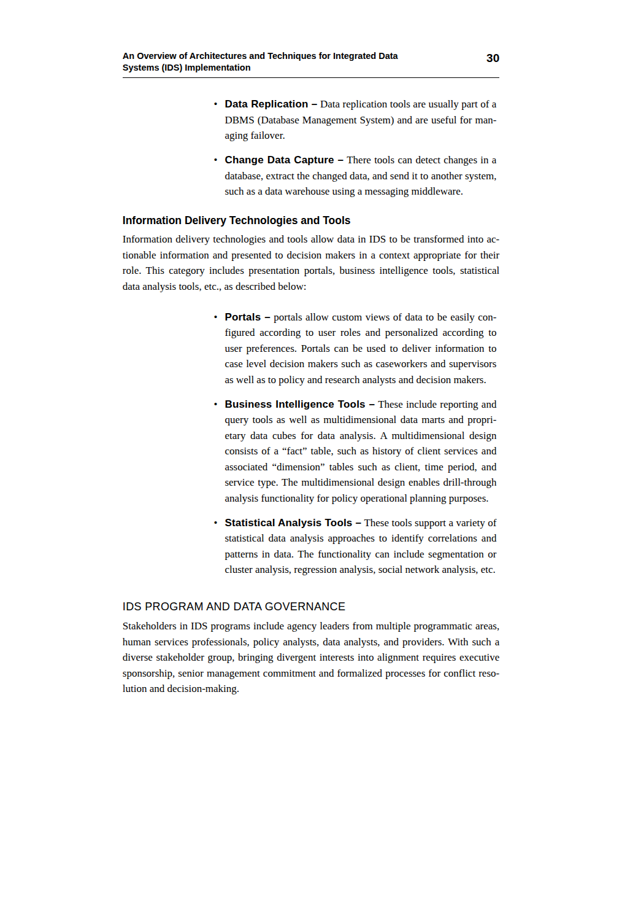An Overview of Architectures and Techniques for Integrated Data Systems (IDS) Implementation
30
Data Replication – Data replication tools are usually part of a DBMS (Database Management System) and are useful for managing failover.
Change Data Capture – There tools can detect changes in a database, extract the changed data, and send it to another system, such as a data warehouse using a messaging middleware.
Information Delivery Technologies and Tools
Information delivery technologies and tools allow data in IDS to be transformed into actionable information and presented to decision makers in a context appropriate for their role. This category includes presentation portals, business intelligence tools, statistical data analysis tools, etc., as described below:
Portals – portals allow custom views of data to be easily configured according to user roles and personalized according to user preferences. Portals can be used to deliver information to case level decision makers such as caseworkers and supervisors as well as to policy and research analysts and decision makers.
Business Intelligence Tools – These include reporting and query tools as well as multidimensional data marts and proprietary data cubes for data analysis. A multidimensional design consists of a “fact” table, such as history of client services and associated “dimension” tables such as client, time period, and service type. The multidimensional design enables drill-through analysis functionality for policy operational planning purposes.
Statistical Analysis Tools – These tools support a variety of statistical data analysis approaches to identify correlations and patterns in data. The functionality can include segmentation or cluster analysis, regression analysis, social network analysis, etc.
IDS PROGRAM AND DATA GOVERNANCE
Stakeholders in IDS programs include agency leaders from multiple programmatic areas, human services professionals, policy analysts, data analysts, and providers. With such a diverse stakeholder group, bringing divergent interests into alignment requires executive sponsorship, senior management commitment and formalized processes for conflict resolution and decision-making.